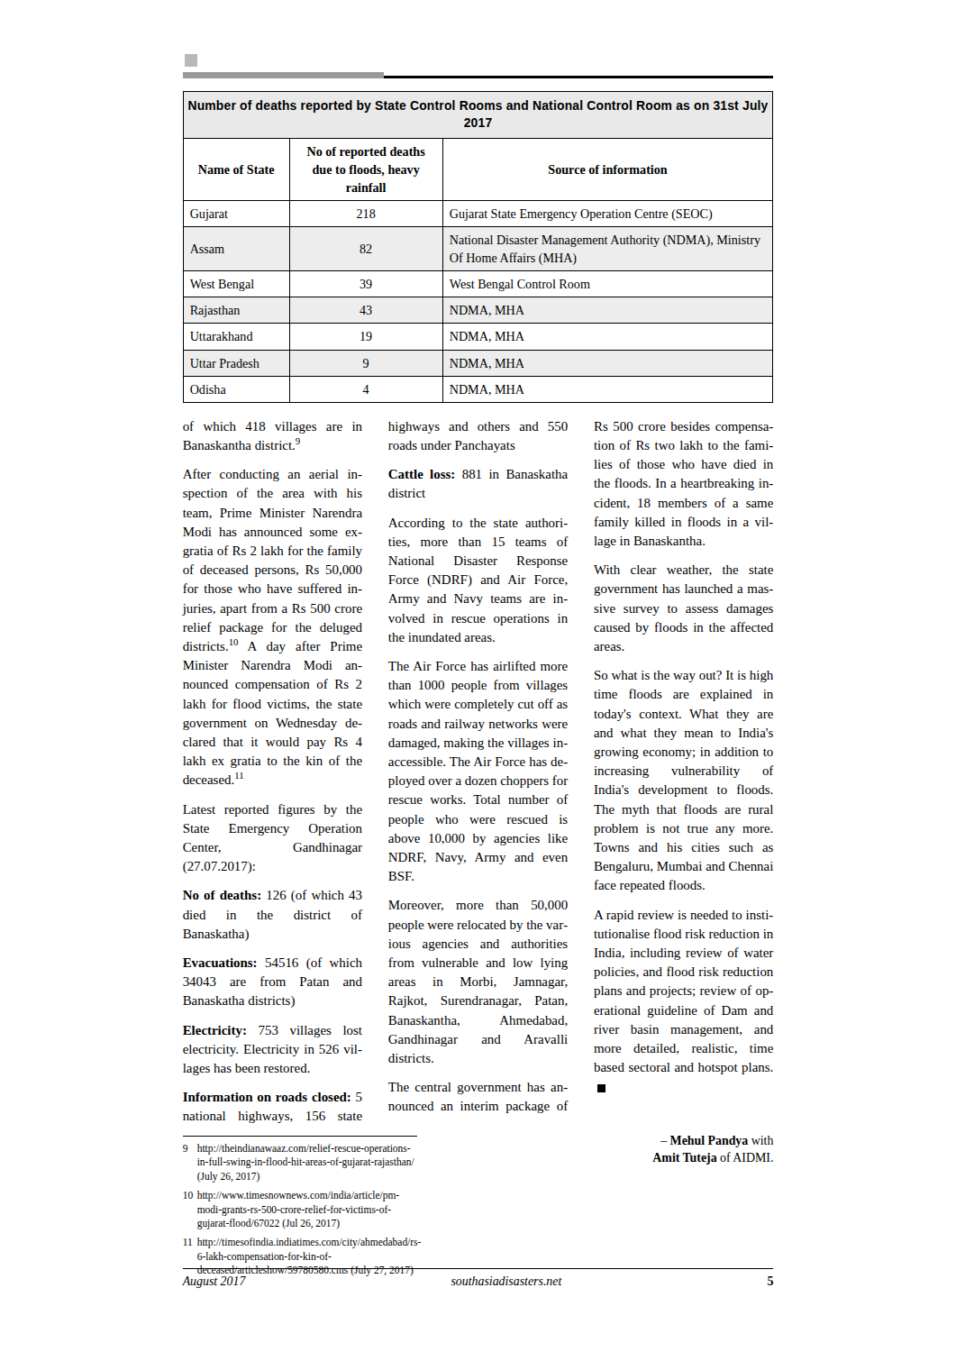Number of deaths reported by State Control Rooms and National Control Room as on 31st July 2017
| Name of State | No of reported deaths due to floods, heavy rainfall | Source of information |
| --- | --- | --- |
| Gujarat | 218 | Gujarat State Emergency Operation Centre (SEOC) |
| Assam | 82 | National Disaster Management Authority (NDMA), Ministry Of Home Affairs (MHA) |
| West Bengal | 39 | West Bengal Control Room |
| Rajasthan | 43 | NDMA, MHA |
| Uttarakhand | 19 | NDMA, MHA |
| Uttar Pradesh | 9 | NDMA, MHA |
| Odisha | 4 | NDMA, MHA |
of which 418 villages are in Banaskantha district.9
After conducting an aerial inspection of the area with his team, Prime Minister Narendra Modi has announced some ex-gratia of Rs 2 lakh for the family of deceased persons, Rs 50,000 for those who have suffered injuries, apart from a Rs 500 crore relief package for the deluged districts.10 A day after Prime Minister Narendra Modi announced compensation of Rs 2 lakh for flood victims, the state government on Wednesday declared that it would pay Rs 4 lakh ex gratia to the kin of the deceased.11
Latest reported figures by the State Emergency Operation Center, Gandhinagar (27.07.2017):
No of deaths: 126 (of which 43 died in the district of Banaskatha)
Evacuations: 54516 (of which 34043 are from Patan and Banaskatha districts)
Electricity: 753 villages lost electricity. Electricity in 526 villages has been restored.
Information on roads closed: 5 national highways, 156 state highways and others and 550 roads under Panchayats
Cattle loss: 881 in Banaskatha district
According to the state authorities, more than 15 teams of National Disaster Response Force (NDRF) and Air Force, Army and Navy teams are involved in rescue operations in the inundated areas.
The Air Force has airlifted more than 1000 people from villages which were completely cut off as roads and railway networks were damaged, making the villages inaccessible. The Air Force has deployed over a dozen choppers for rescue works. Total number of people who were rescued is above 10,000 by agencies like NDRF, Navy, Army and even BSF.
Moreover, more than 50,000 people were relocated by the various agencies and authorities from vulnerable and low lying areas in Morbi, Jamnagar, Rajkot, Surendranagar, Patan, Banaskantha, Ahmedabad, Gandhinagar and Aravalli districts.
The central government has announced an interim package of Rs 500 crore besides compensation of Rs two lakh to the families of those who have died in the floods. In a heartbreaking incident, 18 members of a same family killed in floods in a village in Banaskantha.
With clear weather, the state government has launched a massive survey to assess damages caused by floods in the affected areas.
So what is the way out? It is high time floods are explained in today's context. What they are and what they mean to India's growing economy; in addition to increasing vulnerability of India's development to floods. The myth that floods are rural problem is not true any more. Towns and his cities such as Bengaluru, Mumbai and Chennai face repeated floods.
A rapid review is needed to institutionalise flood risk reduction in India, including review of water policies, and flood risk reduction plans and projects; review of operational guideline of Dam and river basin management, and more detailed, realistic, time based sectoral and hotspot plans.
http://theindianawaaz.com/relief-rescue-operations-in-full-swing-in-flood-hit-areas-of-gujarat-rajasthan/ (July 26, 2017)
http://www.timesnownews.com/india/article/pm-modi-grants-rs-500-crore-relief-for-victims-of-gujarat-flood/67022 (Jul 26, 2017)
http://timesofindia.indiatimes.com/city/ahmedabad/rs-6-lakh-compensation-for-kin-of-deceased/articleshow/59780580.cms (July 27, 2017)
– Mehul Pandya with
Amit Tuteja of AIDMI.
August 2017
southasiadisasters.net
5